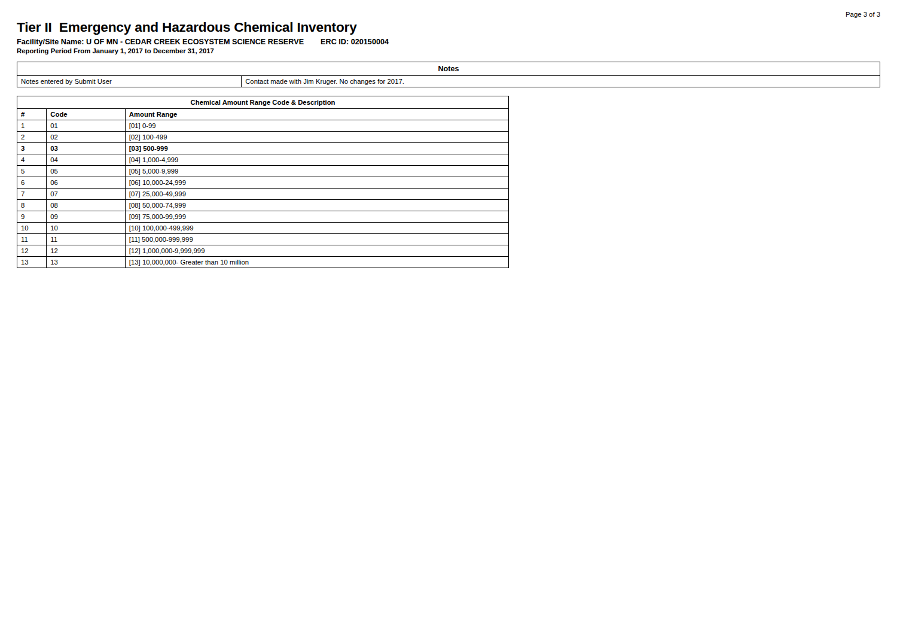Page 3 of 3
Tier II Emergency and Hazardous Chemical Inventory
Facility/Site Name: U OF MN - CEDAR CREEK ECOSYSTEM SCIENCE RESERVEERC ID: 020150004
Reporting Period From January 1, 2017 to December 31, 2017
| Notes |
| Notes entered by Submit User | Contact made with Jim Kruger. No changes for 2017. |
| Chemical Amount Range Code & Description |
| # | Code | Amount Range |
| 1 | 01 | [01] 0-99 |
| 2 | 02 | [02] 100-499 |
| 3 | 03 | [03] 500-999 |
| 4 | 04 | [04] 1,000-4,999 |
| 5 | 05 | [05] 5,000-9,999 |
| 6 | 06 | [06] 10,000-24,999 |
| 7 | 07 | [07] 25,000-49,999 |
| 8 | 08 | [08] 50,000-74,999 |
| 9 | 09 | [09] 75,000-99,999 |
| 10 | 10 | [10] 100,000-499,999 |
| 11 | 11 | [11] 500,000-999,999 |
| 12 | 12 | [12] 1,000,000-9,999,999 |
| 13 | 13 | [13] 10,000,000- Greater than 10 million |